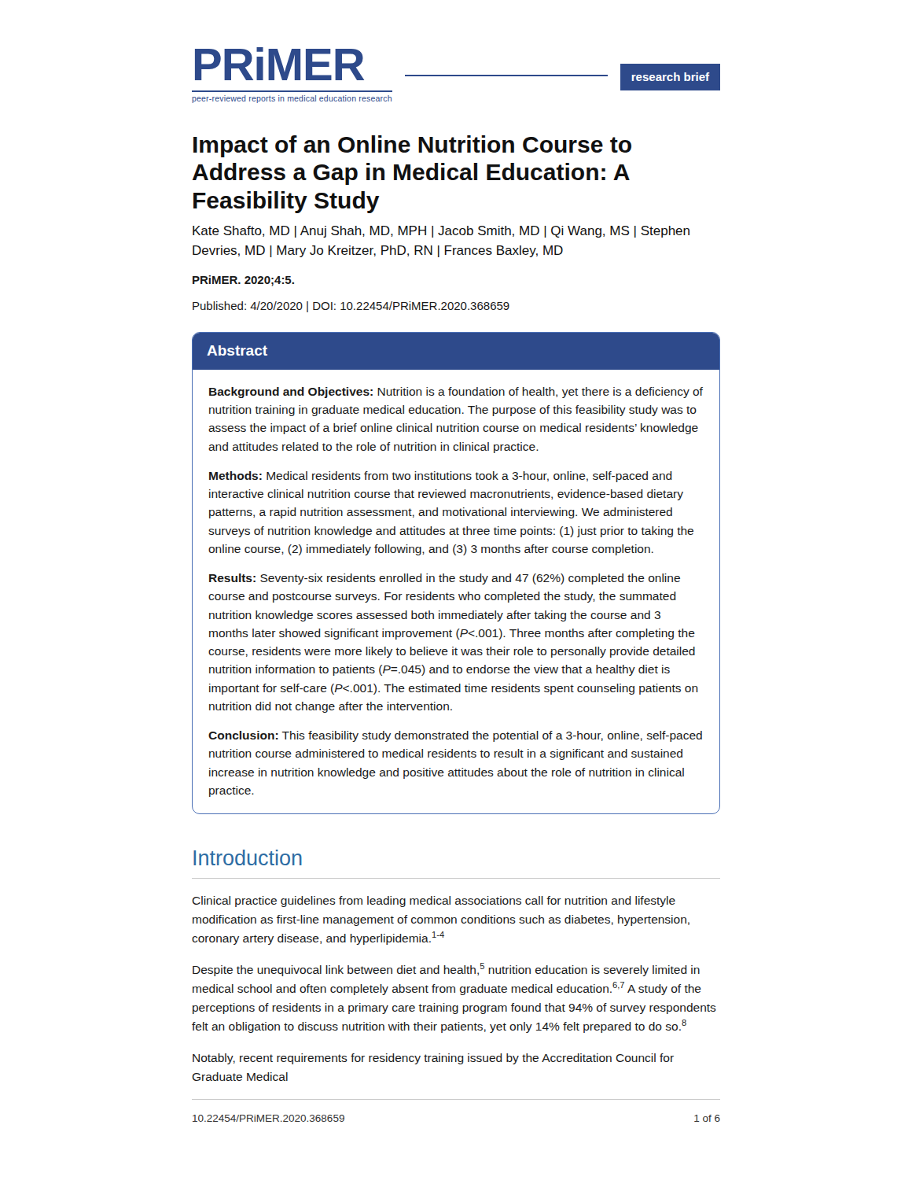PRi MER peer-reviewed reports in medical education research
research brief
Impact of an Online Nutrition Course to Address a Gap in Medical Education: A Feasibility Study
Kate Shafto, MD | Anuj Shah, MD, MPH | Jacob Smith, MD | Qi Wang, MS | Stephen Devries, MD | Mary Jo Kreitzer, PhD, RN | Frances Baxley, MD
PRiMER. 2020;4:5.
Published: 4/20/2020 | DOI: 10.22454/PRiMER.2020.368659
Abstract
Background and Objectives: Nutrition is a foundation of health, yet there is a deficiency of nutrition training in graduate medical education. The purpose of this feasibility study was to assess the impact of a brief online clinical nutrition course on medical residents’ knowledge and attitudes related to the role of nutrition in clinical practice.
Methods: Medical residents from two institutions took a 3-hour, online, self-paced and interactive clinical nutrition course that reviewed macronutrients, evidence-based dietary patterns, a rapid nutrition assessment, and motivational interviewing. We administered surveys of nutrition knowledge and attitudes at three time points: (1) just prior to taking the online course, (2) immediately following, and (3) 3 months after course completion.
Results: Seventy-six residents enrolled in the study and 47 (62%) completed the online course and postcourse surveys. For residents who completed the study, the summated nutrition knowledge scores assessed both immediately after taking the course and 3 months later showed significant improvement (P<.001). Three months after completing the course, residents were more likely to believe it was their role to personally provide detailed nutrition information to patients (P=.045) and to endorse the view that a healthy diet is important for self-care (P<.001). The estimated time residents spent counseling patients on nutrition did not change after the intervention.
Conclusion: This feasibility study demonstrated the potential of a 3-hour, online, self-paced nutrition course administered to medical residents to result in a significant and sustained increase in nutrition knowledge and positive attitudes about the role of nutrition in clinical practice.
Introduction
Clinical practice guidelines from leading medical associations call for nutrition and lifestyle modification as first-line management of common conditions such as diabetes, hypertension, coronary artery disease, and hyperlipidemia.1-4
Despite the unequivocal link between diet and health,5 nutrition education is severely limited in medical school and often completely absent from graduate medical education.6,7 A study of the perceptions of residents in a primary care training program found that 94% of survey respondents felt an obligation to discuss nutrition with their patients, yet only 14% felt prepared to do so.8
Notably, recent requirements for residency training issued by the Accreditation Council for Graduate Medical
10.22454/PRiMER.2020.368659 1 of 6